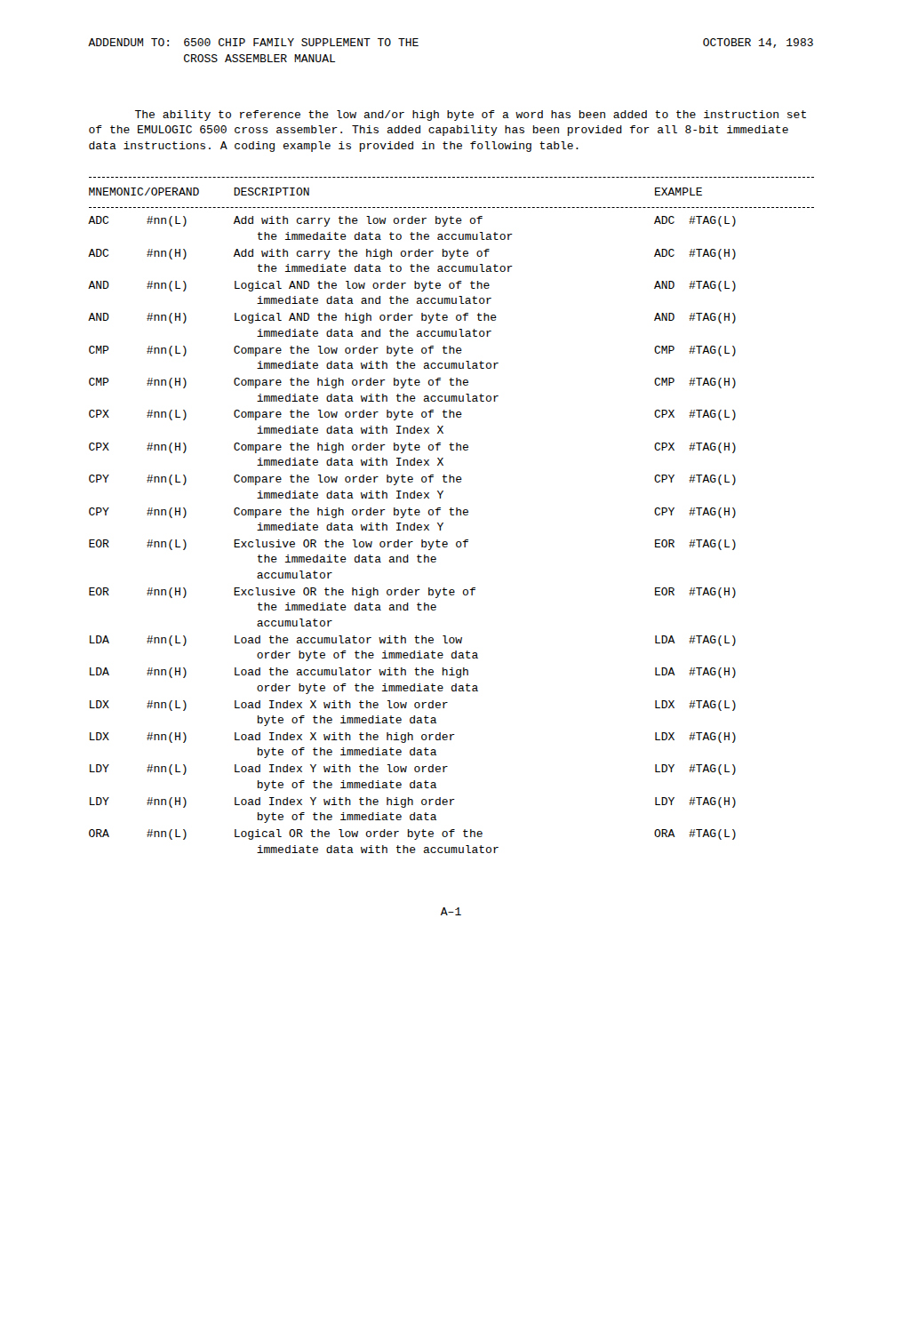ADDENDUM TO:
6500 CHIP FAMILY SUPPLEMENT TO THE CROSS ASSEMBLER MANUAL
OCTOBER 14, 1983
The ability to reference the low and/or high byte of a word has been added to the instruction set of the EMULOGIC 6500 cross assembler. This added capability has been provided for all 8-bit immediate data instructions. A coding example is provided in the following table.
| MNEMONIC/OPERAND | DESCRIPTION | EXAMPLE |
| --- | --- | --- |
| ADC | #nn(L) | Add with carry the low order byte of the immedaite data to the accumulator | ADC #TAG(L) |
| ADC | #nn(H) | Add with carry the high order byte of the immediate data to the accumulator | ADC #TAG(H) |
| AND | #nn(L) | Logical AND the low order byte of the immediate data and the accumulator | AND #TAG(L) |
| AND | #nn(H) | Logical AND the high order byte of the immediate data and the accumulator | AND #TAG(H) |
| CMP | #nn(L) | Compare the low order byte of the immediate data with the accumulator | CMP #TAG(L) |
| CMP | #nn(H) | Compare the high order byte of the immediate data with the accumulator | CMP #TAG(H) |
| CPX | #nn(L) | Compare the low order byte of the immediate data with Index X | CPX #TAG(L) |
| CPX | #nn(H) | Compare the high order byte of the immediate data with Index X | CPX #TAG(H) |
| CPY | #nn(L) | Compare the low order byte of the immediate data with Index Y | CPY #TAG(L) |
| CPY | #nn(H) | Compare the high order byte of the immediate data with Index Y | CPY #TAG(H) |
| EOR | #nn(L) | Exclusive OR the low order byte of the immedaite data and the accumulator | EOR #TAG(L) |
| EOR | #nn(H) | Exclusive OR the high order byte of the immediate data and the accumulator | EOR #TAG(H) |
| LDA | #nn(L) | Load the accumulator with the low order byte of the immediate data | LDA #TAG(L) |
| LDA | #nn(H) | Load the accumulator with the high order byte of the immediate data | LDA #TAG(H) |
| LDX | #nn(L) | Load Index X with the low order byte of the immediate data | LDX #TAG(L) |
| LDX | #nn(H) | Load Index X with the high order byte of the immediate data | LDX #TAG(H) |
| LDY | #nn(L) | Load Index Y with the low order byte of the immediate data | LDY #TAG(L) |
| LDY | #nn(H) | Load Index Y with the high order byte of the immediate data | LDY #TAG(H) |
| ORA | #nn(L) | Logical OR the low order byte of the immediate data with the accumulator | ORA #TAG(L) |
A–1